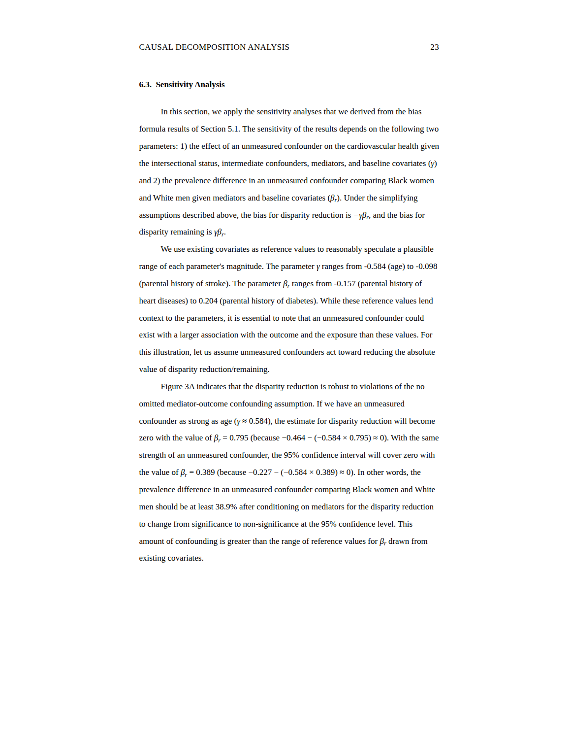Causal Decomposition Analysis 23
6.3. Sensitivity Analysis
In this section, we apply the sensitivity analyses that we derived from the bias formula results of Section 5.1. The sensitivity of the results depends on the following two parameters: 1) the effect of an unmeasured confounder on the cardiovascular health given the intersectional status, intermediate confounders, mediators, and baseline covariates (γ) and 2) the prevalence difference in an unmeasured confounder comparing Black women and White men given mediators and baseline covariates (βr). Under the simplifying assumptions described above, the bias for disparity reduction is −γβr, and the bias for disparity remaining is γβr.
We use existing covariates as reference values to reasonably speculate a plausible range of each parameter's magnitude. The parameter γ ranges from -0.584 (age) to -0.098 (parental history of stroke). The parameter βr ranges from -0.157 (parental history of heart diseases) to 0.204 (parental history of diabetes). While these reference values lend context to the parameters, it is essential to note that an unmeasured confounder could exist with a larger association with the outcome and the exposure than these values. For this illustration, let us assume unmeasured confounders act toward reducing the absolute value of disparity reduction/remaining.
Figure 3A indicates that the disparity reduction is robust to violations of the no omitted mediator-outcome confounding assumption. If we have an unmeasured confounder as strong as age (γ ≈ 0.584), the estimate for disparity reduction will become zero with the value of βr = 0.795 (because −0.464 − (−0.584 × 0.795) ≈ 0). With the same strength of an unmeasured confounder, the 95% confidence interval will cover zero with the value of βr = 0.389 (because −0.227 − (−0.584 × 0.389) ≈ 0). In other words, the prevalence difference in an unmeasured confounder comparing Black women and White men should be at least 38.9% after conditioning on mediators for the disparity reduction to change from significance to non-significance at the 95% confidence level. This amount of confounding is greater than the range of reference values for βr drawn from existing covariates.